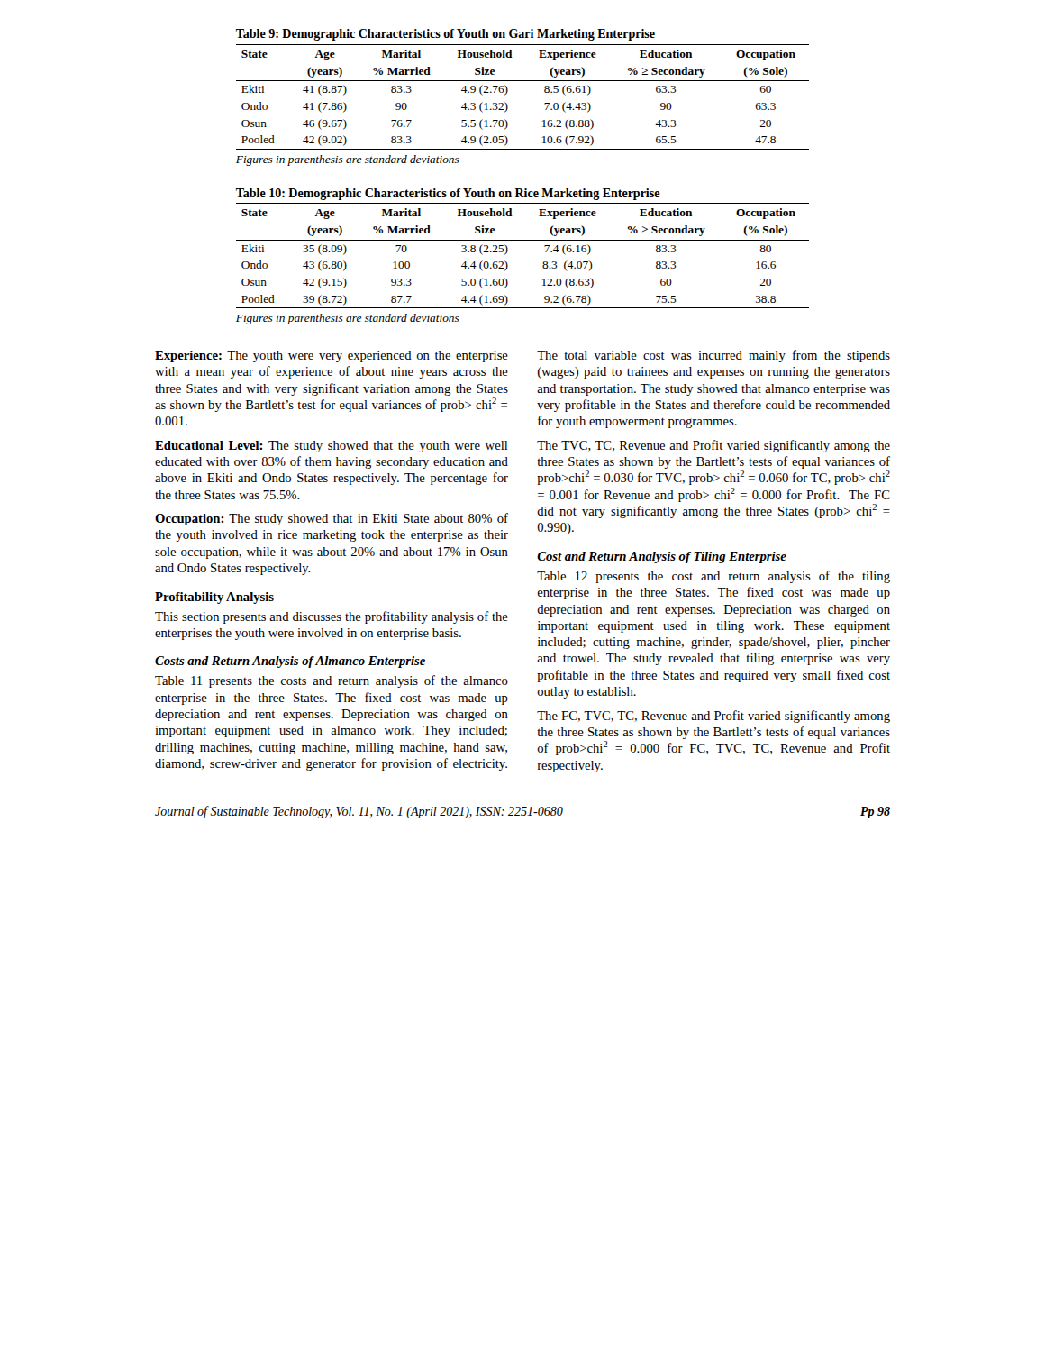Table 9: Demographic Characteristics of Youth on Gari Marketing Enterprise
| State | Age | Marital | Household | Experience | Education | Occupation |
| --- | --- | --- | --- | --- | --- | --- |
| | (years) | % Married | Size | (years) | % ≥ Secondary | (% Sole) |
| Ekiti | 41 (8.87) | 83.3 | 4.9 (2.76) | 8.5 (6.61) | 63.3 | 60 |
| Ondo | 41 (7.86) | 90 | 4.3 (1.32) | 7.0 (4.43) | 90 | 63.3 |
| Osun | 46 (9.67) | 76.7 | 5.5 (1.70) | 16.2 (8.88) | 43.3 | 20 |
| Pooled | 42 (9.02) | 83.3 | 4.9 (2.05) | 10.6 (7.92) | 65.5 | 47.8 |
Figures in parenthesis are standard deviations
Table 10: Demographic Characteristics of Youth on Rice Marketing Enterprise
| State | Age | Marital | Household | Experience | Education | Occupation |
| --- | --- | --- | --- | --- | --- | --- |
| | (years) | % Married | Size | (years) | % ≥ Secondary | (% Sole) |
| Ekiti | 35 (8.09) | 70 | 3.8 (2.25) | 7.4 (6.16) | 83.3 | 80 |
| Ondo | 43 (6.80) | 100 | 4.4 (0.62) | 8.3 (4.07) | 83.3 | 16.6 |
| Osun | 42 (9.15) | 93.3 | 5.0 (1.60) | 12.0 (8.63) | 60 | 20 |
| Pooled | 39 (8.72) | 87.7 | 4.4 (1.69) | 9.2 (6.78) | 75.5 | 38.8 |
Figures in parenthesis are standard deviations
Experience: The youth were very experienced on the enterprise with a mean year of experience of about nine years across the three States and with very significant variation among the States as shown by the Bartlett’s test for equal variances of prob> chi2 = 0.001.
Educational Level: The study showed that the youth were well educated with over 83% of them having secondary education and above in Ekiti and Ondo States respectively. The percentage for the three States was 75.5%.
Occupation: The study showed that in Ekiti State about 80% of the youth involved in rice marketing took the enterprise as their sole occupation, while it was about 20% and about 17% in Osun and Ondo States respectively.
Profitability Analysis
This section presents and discusses the profitability analysis of the enterprises the youth were involved in on enterprise basis.
Costs and Return Analysis of Almanco Enterprise
Table 11 presents the costs and return analysis of the almanco enterprise in the three States. The fixed cost was made up depreciation and rent expenses. Depreciation was charged on important equipment used in almanco work. They included; drilling machines, cutting machine, milling machine, hand saw, diamond, screw-driver and generator for provision of electricity. The total variable cost was incurred mainly from the stipends (wages) paid to trainees and expenses on running the generators and transportation. The study showed that almanco enterprise was very profitable in the States and therefore could be recommended for youth empowerment programmes.
The TVC, TC, Revenue and Profit varied significantly among the three States as shown by the Bartlett’s tests of equal variances of prob>chi2 = 0.030 for TVC, prob> chi2 = 0.060 for TC, prob> chi2 = 0.001 for Revenue and prob> chi2 = 0.000 for Profit. The FC did not vary significantly among the three States (prob> chi2 = 0.990).
Cost and Return Analysis of Tiling Enterprise
Table 12 presents the cost and return analysis of the tiling enterprise in the three States. The fixed cost was made up depreciation and rent expenses. Depreciation was charged on important equipment used in tiling work. These equipment included; cutting machine, grinder, spade/shovel, plier, pincher and trowel. The study revealed that tiling enterprise was very profitable in the three States and required very small fixed cost outlay to establish.
The FC, TVC, TC, Revenue and Profit varied significantly among the three States as shown by the Bartlett’s tests of equal variances of prob>chi2 = 0.000 for FC, TVC, TC, Revenue and Profit respectively.
Journal of Sustainable Technology, Vol. 11, No. 1 (April 2021), ISSN: 2251-0680
Pp 98